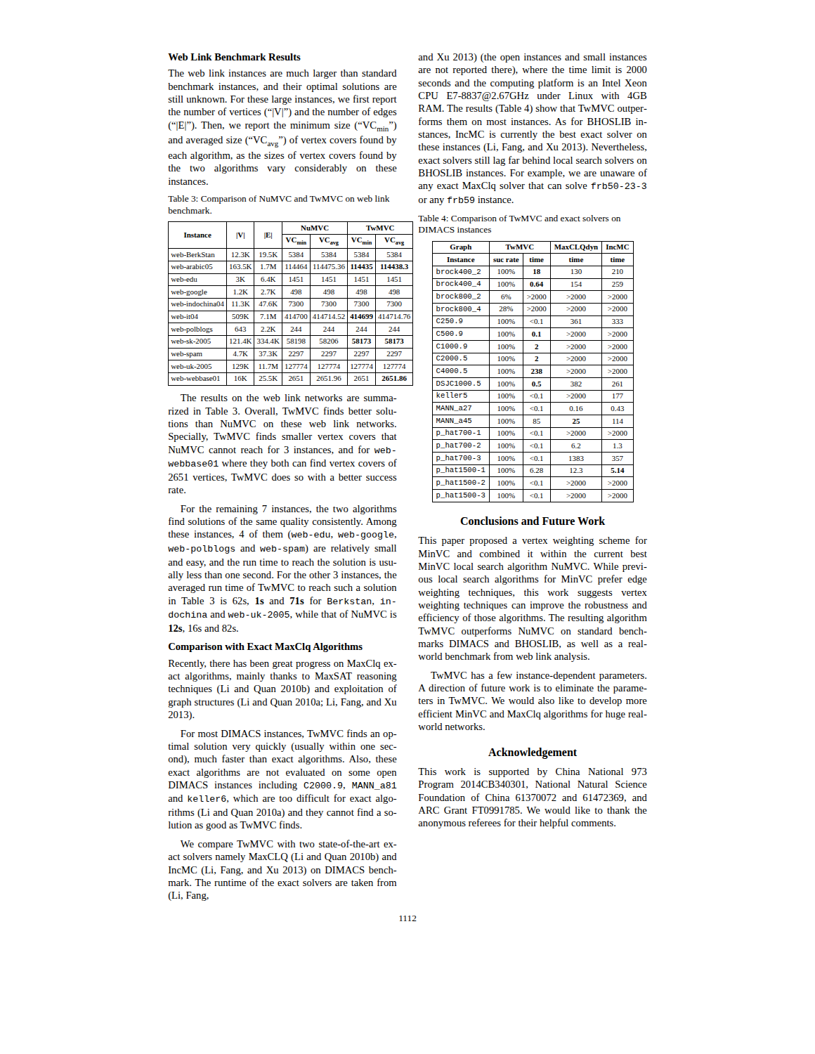Web Link Benchmark Results
The web link instances are much larger than standard benchmark instances, and their optimal solutions are still unknown. For these large instances, we first report the number of vertices (“|V|”) and the number of edges (“|E|”). Then, we report the minimum size (“VCmin”) and averaged size (“VCavg”) of vertex covers found by each algorithm, as the sizes of vertex covers found by the two algorithms vary considerably on these instances.
Table 3: Comparison of NuMVC and TwMVC on web link benchmark.
| Instance | /V/ | /E/ | NuMVC | TwMVC |
| --- | --- | --- | --- | --- |
| VC min | VC avg | VC min | VC avg |
| web-BerkStan | 12.3K | 19.5K | 5384 | 5384 | 5384 | 5384 |
| web-arabic05 | 163.5K | 1.7M | 114464 | 114475.36 | 114435 | 114438.3 |
| web-edu | 3K | 6.4K | 1451 | 1451 | 1451 | 1451 |
| web-google | 1.2K | 2.7K | 498 | 498 | 498 | 498 |
| web-indochina04 | 11.3K | 47.6K | 7300 | 7300 | 7300 | 7300 |
| web-it04 | 509K | 7.1M | 414700 | 414714.52 | 414699 | 414714.76 |
| web-polblogs | 643 | 2.2K | 244 | 244 | 244 | 244 |
| web-sk-2005 | 121.4K | 334.4K | 58198 | 58206 | 58173 | 58173 |
| web-spam | 4.7K | 37.3K | 2297 | 2297 | 2297 | 2297 |
| web-uk-2005 | 129K | 11.7M | 127774 | 127774 | 127774 | 127774 |
| web-webbase01 | 16K | 25.5K | 2651 | 2651.96 | 2651 | 2651.86 |
The results on the web link networks are summarized in Table 3. Overall, TwMVC finds better solutions than NuMVC on these web link networks. Specially, TwMVC finds smaller vertex covers that NuMVC cannot reach for 3 instances, and for web-webbase01 where they both can find vertex covers of 2651 vertices, TwMVC does so with a better success rate.
For the remaining 7 instances, the two algorithms find solutions of the same quality consistently. Among these instances, 4 of them (web-edu, web-google, web-polblogs and web-spam) are relatively small and easy, and the run time to reach the solution is usually less than one second. For the other 3 instances, the averaged run time of TwMVC to reach such a solution in Table 3 is 62s, 1s and 71s for Berkstan, indochina and web-uk-2005, while that of NuMVC is 12s, 16s and 82s.
Comparison with Exact MaxClq Algorithms
Recently, there has been great progress on MaxClq exact algorithms, mainly thanks to MaxSAT reasoning techniques (Li and Quan 2010b) and exploitation of graph structures (Li and Quan 2010a; Li, Fang, and Xu 2013).
For most DIMACS instances, TwMVC finds an optimal solution very quickly (usually within one second), much faster than exact algorithms. Also, these exact algorithms are not evaluated on some open DIMACS instances including C2000.9, MANN_a81 and keller6, which are too difficult for exact algorithms (Li and Quan 2010a) and they cannot find a solution as good as TwMVC finds.
We compare TwMVC with two state-of-the-art exact solvers namely MaxCLQ (Li and Quan 2010b) and IncMC (Li, Fang, and Xu 2013) on DIMACS benchmark. The runtime of the exact solvers are taken from (Li, Fang,
and Xu 2013) (the open instances and small instances are not reported there), where the time limit is 2000 seconds and the computing platform is an Intel Xeon CPU E7-8837@2.67GHz under Linux with 4GB RAM. The results (Table 4) show that TwMVC outperforms them on most instances. As for BHOSLIB instances, IncMC is currently the best exact solver on these instances (Li, Fang, and Xu 2013). Nevertheless, exact solvers still lag far behind local search solvers on BHOSLIB instances. For example, we are unaware of any exact MaxClq solver that can solve frb50-23-3 or any frb59 instance.
Table 4: Comparison of TwMVC and exact solvers on DIMACS instances
| Graph | TwMVC | MaxCLQdyn | IncMC |
| --- | --- | --- | --- |
| Instance | suc rate | time | time | time |
| brock400_2 | 100% | 18 | 130 | 210 |
| brock400_4 | 100% | 0.64 | 154 | 259 |
| brock800_2 | 6% | >2000 | >2000 | >2000 |
| brock800_4 | 28% | >2000 | >2000 | >2000 |
| C250.9 | 100% | <0.1 | 361 | 333 |
| C500.9 | 100% | 0.1 | >2000 | >2000 |
| C1000.9 | 100% | 2 | >2000 | >2000 |
| C2000.5 | 100% | 2 | >2000 | >2000 |
| C4000.5 | 100% | 238 | >2000 | >2000 |
| DSJC1000.5 | 100% | 0.5 | 382 | 261 |
| keller5 | 100% | <0.1 | >2000 | 177 |
| MANN_a27 | 100% | <0.1 | 0.16 | 0.43 |
| MANN_a45 | 100% | 85 | 25 | 114 |
| p_hat700-1 | 100% | <0.1 | >2000 | >2000 |
| p_hat700-2 | 100% | <0.1 | 6.2 | 1.3 |
| p_hat700-3 | 100% | <0.1 | 1383 | 357 |
| p_hat1500-1 | 100% | 6.28 | 12.3 | 5.14 |
| p_hat1500-2 | 100% | <0.1 | >2000 | >2000 |
| p_hat1500-3 | 100% | <0.1 | >2000 | >2000 |
Conclusions and Future Work
This paper proposed a vertex weighting scheme for MinVC and combined it within the current best MinVC local search algorithm NuMVC. While previous local search algorithms for MinVC prefer edge weighting techniques, this work suggests vertex weighting techniques can improve the robustness and efficiency of those algorithms. The resulting algorithm TwMVC outperforms NuMVC on standard benchmarks DIMACS and BHOSLIB, as well as a real-world benchmark from web link analysis.
TwMVC has a few instance-dependent parameters. A direction of future work is to eliminate the parameters in TwMVC. We would also like to develop more efficient MinVC and MaxClq algorithms for huge real-world networks.
Acknowledgement
This work is supported by China National 973 Program 2014CB340301, National Natural Science Foundation of China 61370072 and 61472369, and ARC Grant FT0991785. We would like to thank the anonymous referees for their helpful comments.
1112